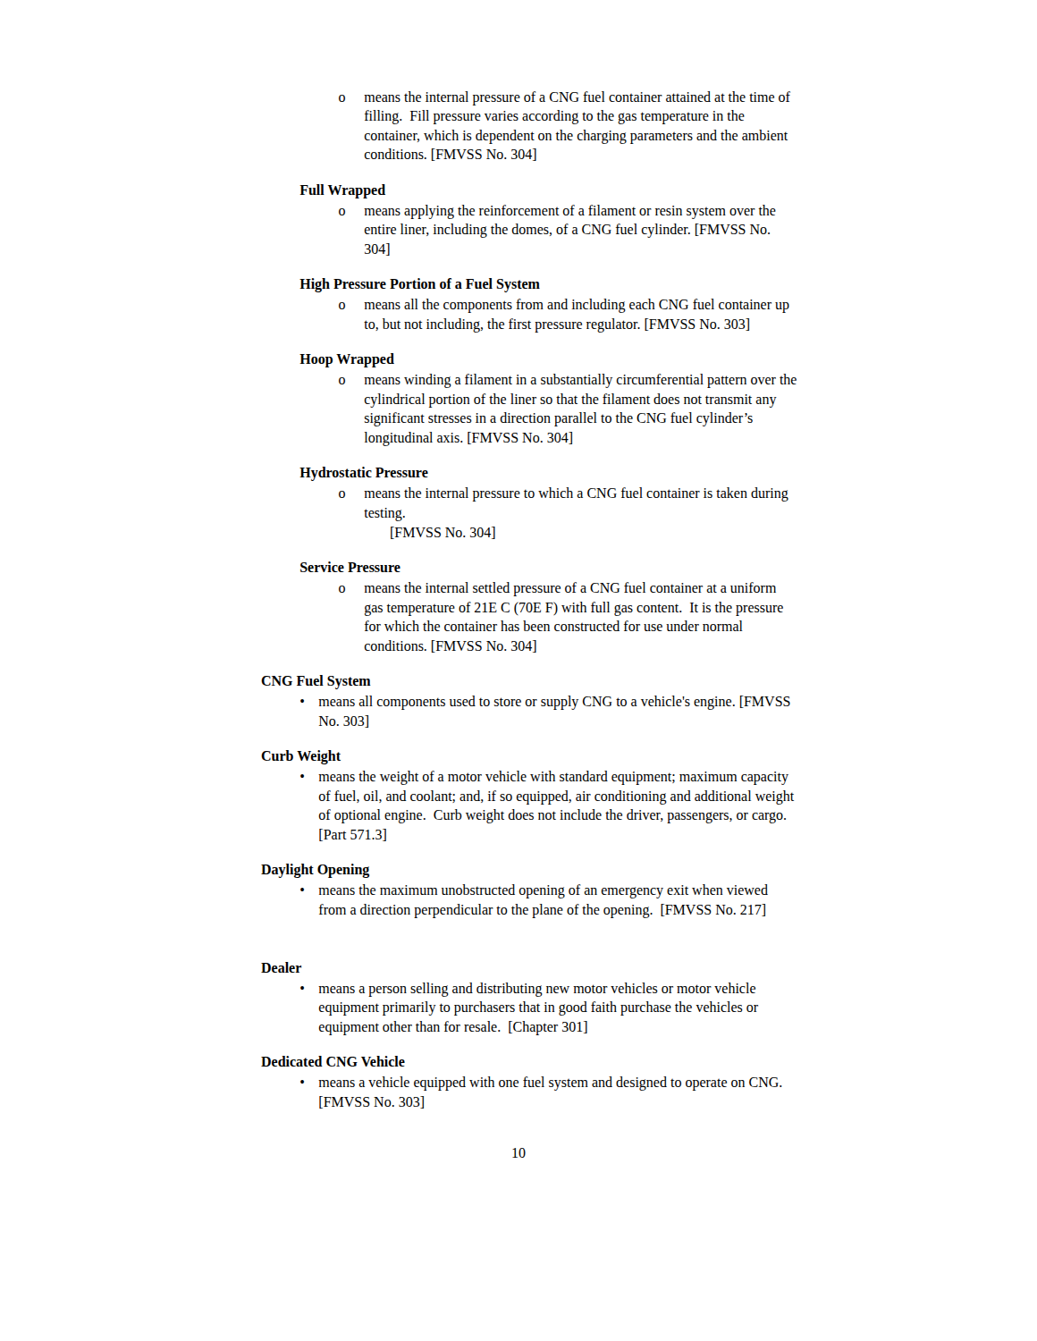means the internal pressure of a CNG fuel container attained at the time of filling. Fill pressure varies according to the gas temperature in the container, which is dependent on the charging parameters and the ambient conditions. [FMVSS No. 304]
Full Wrapped
means applying the reinforcement of a filament or resin system over the entire liner, including the domes, of a CNG fuel cylinder. [FMVSS No. 304]
High Pressure Portion of a Fuel System
means all the components from and including each CNG fuel container up to, but not including, the first pressure regulator. [FMVSS No. 303]
Hoop Wrapped
means winding a filament in a substantially circumferential pattern over the cylindrical portion of the liner so that the filament does not transmit any significant stresses in a direction parallel to the CNG fuel cylinder’s longitudinal axis. [FMVSS No. 304]
Hydrostatic Pressure
means the internal pressure to which a CNG fuel container is taken during testing.
[FMVSS No. 304]
Service Pressure
means the internal settled pressure of a CNG fuel container at a uniform gas temperature of 21E C (70E F) with full gas content. It is the pressure for which the container has been constructed for use under normal conditions. [FMVSS No. 304]
CNG Fuel System
means all components used to store or supply CNG to a vehicle's engine. [FMVSS No. 303]
Curb Weight
means the weight of a motor vehicle with standard equipment; maximum capacity of fuel, oil, and coolant; and, if so equipped, air conditioning and additional weight of optional engine. Curb weight does not include the driver, passengers, or cargo. [Part 571.3]
Daylight Opening
means the maximum unobstructed opening of an emergency exit when viewed from a direction perpendicular to the plane of the opening. [FMVSS No. 217]
Dealer
means a person selling and distributing new motor vehicles or motor vehicle equipment primarily to purchasers that in good faith purchase the vehicles or equipment other than for resale. [Chapter 301]
Dedicated CNG Vehicle
means a vehicle equipped with one fuel system and designed to operate on CNG.
[FMVSS No. 303]
10